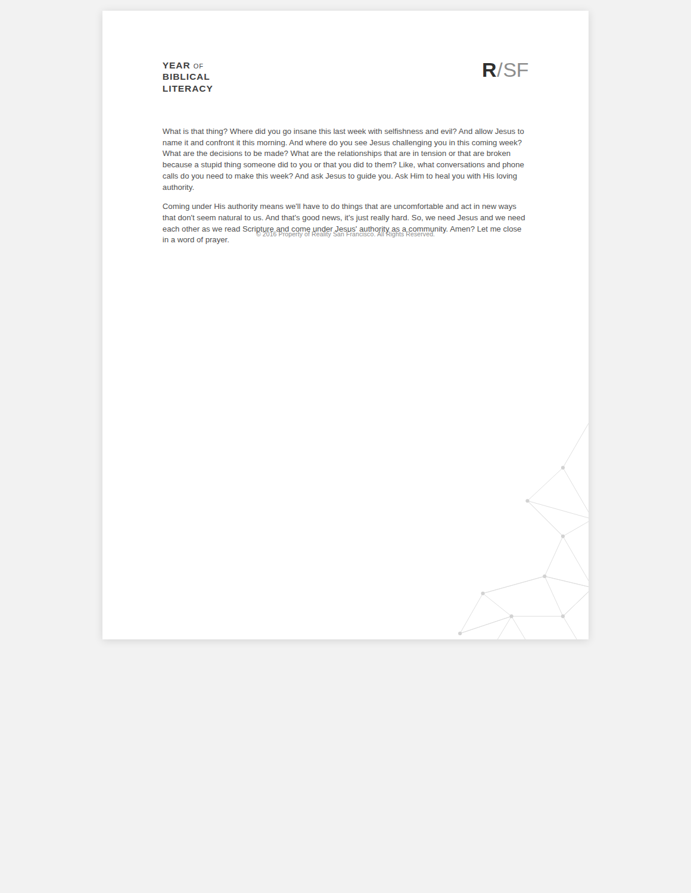Year of
Biblical
Literacy
R/SF
What is that thing? Where did you go insane this last week with selfishness and evil? And allow Jesus to name it and confront it this morning. And where do you see Jesus challenging you in this coming week? What are the decisions to be made? What are the relationships that are in tension or that are broken because a stupid thing someone did to you or that you did to them? Like, what conversations and phone calls do you need to make this week? And ask Jesus to guide you. Ask Him to heal you with His loving authority.
Coming under His authority means we'll have to do things that are uncomfortable and act in new ways that don't seem natural to us. And that's good news, it's just really hard. So, we need Jesus and we need each other as we read Scripture and come under Jesus' authority as a community. Amen? Let me close in a word of prayer.
© 2016 Property of Reality San Francisco. All Rights Reserved.